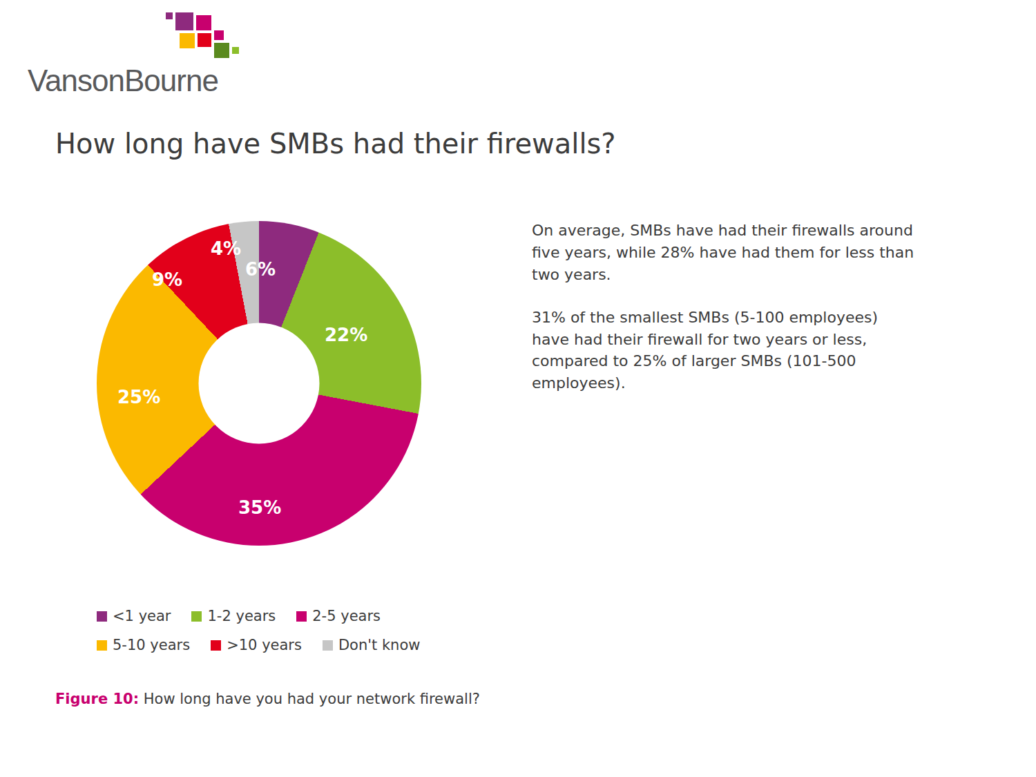Vanson Bourne
How long have SMBs had their firewalls?
6% 22% 35% 25% 9% 4%
<1 year 1-2 years 2-5 years
5-10 years >10 years Don't know
On average, SMBs have had their firewalls around five years, while 28% have had them for less than two years.
31% of the smallest SMBs (5-100 employees) have had their firewall for two years or less, compared to 25% of larger SMBs (101-500 employees).
Figure 10: How long have you had your network firewall?